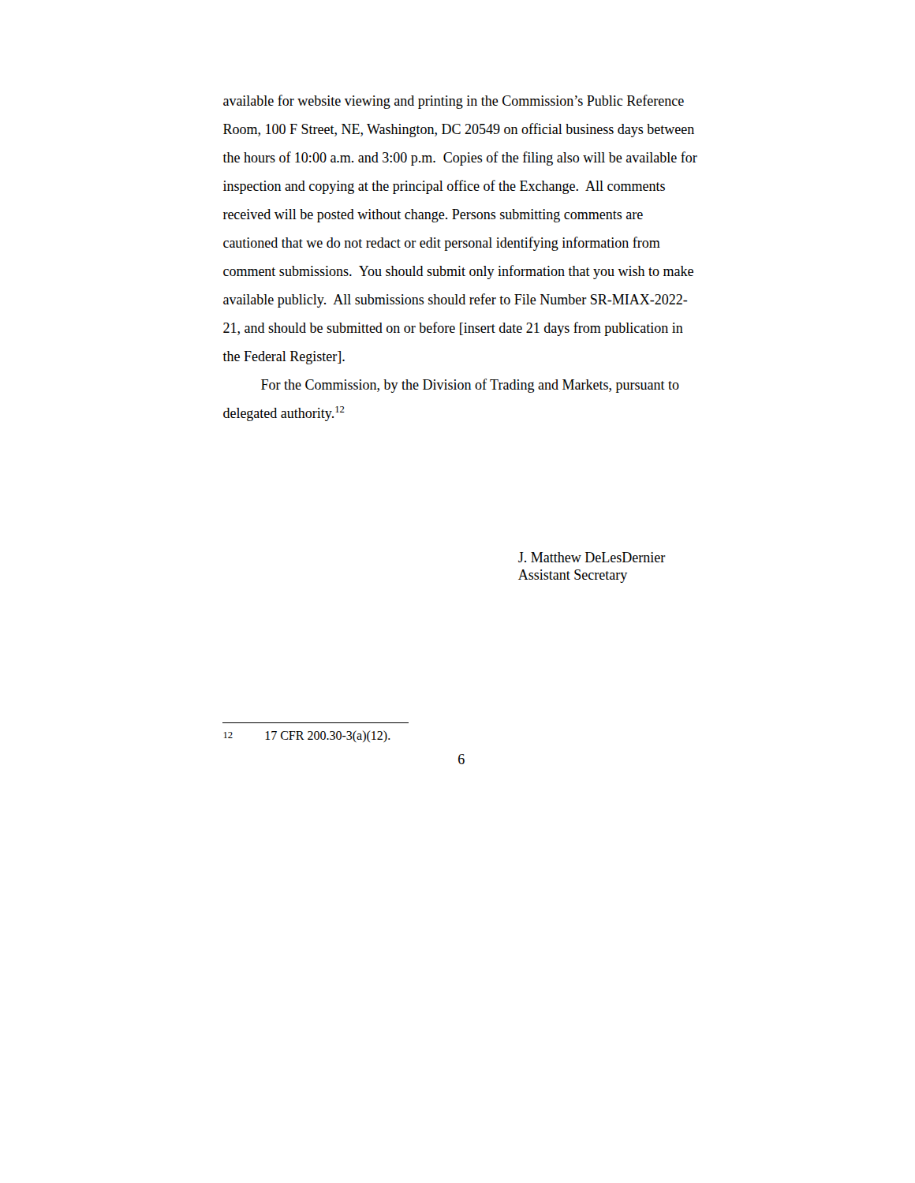available for website viewing and printing in the Commission’s Public Reference Room, 100 F Street, NE, Washington, DC 20549 on official business days between the hours of 10:00 a.m. and 3:00 p.m. Copies of the filing also will be available for inspection and copying at the principal office of the Exchange. All comments received will be posted without change. Persons submitting comments are cautioned that we do not redact or edit personal identifying information from comment submissions. You should submit only information that you wish to make available publicly. All submissions should refer to File Number SR-MIAX-2022-21, and should be submitted on or before [insert date 21 days from publication in the Federal Register].
For the Commission, by the Division of Trading and Markets, pursuant to delegated authority.12
J. Matthew DeLesDernier
Assistant Secretary
12 17 CFR 200.30-3(a)(12).
6